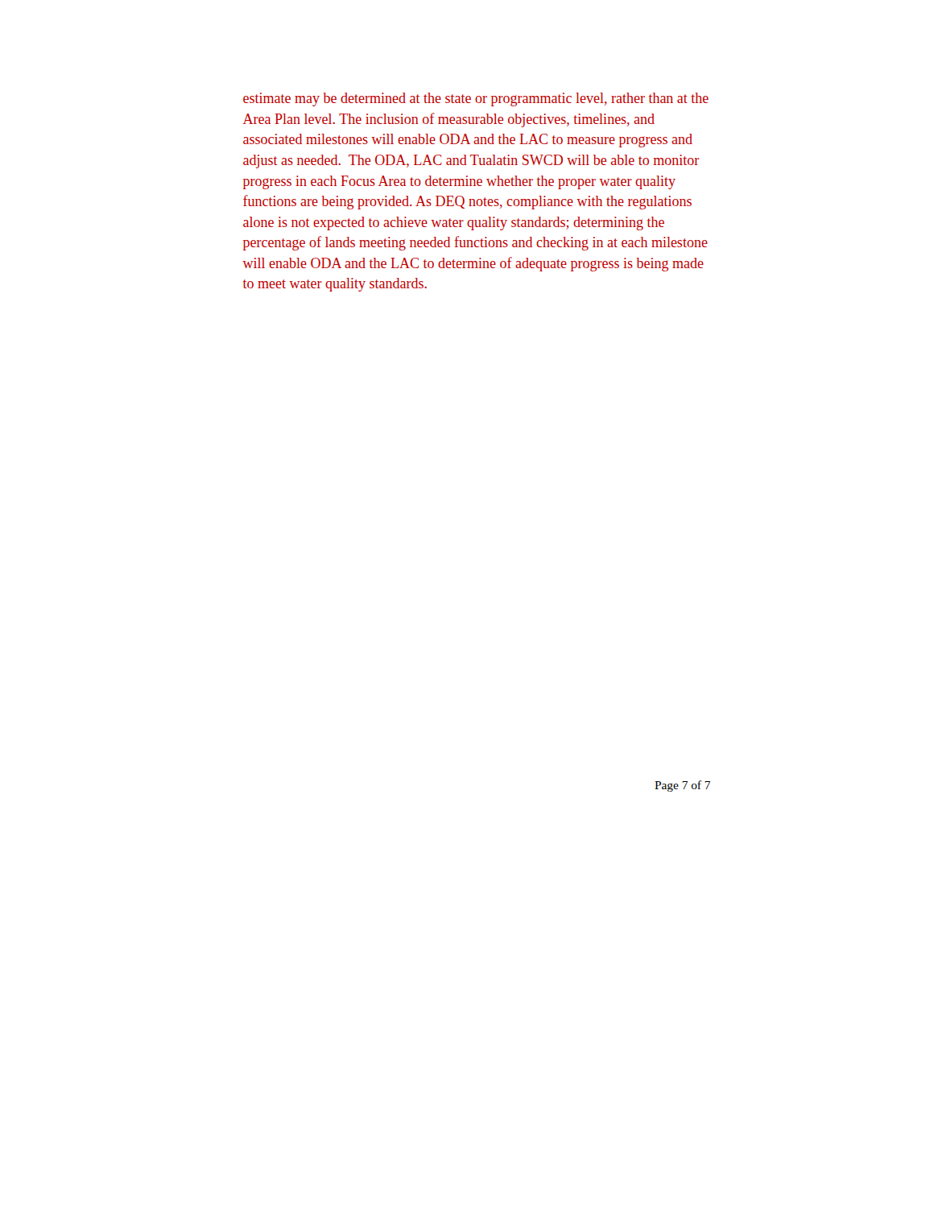estimate may be determined at the state or programmatic level, rather than at the Area Plan level. The inclusion of measurable objectives, timelines, and associated milestones will enable ODA and the LAC to measure progress and adjust as needed. The ODA, LAC and Tualatin SWCD will be able to monitor progress in each Focus Area to determine whether the proper water quality functions are being provided. As DEQ notes, compliance with the regulations alone is not expected to achieve water quality standards; determining the percentage of lands meeting needed functions and checking in at each milestone will enable ODA and the LAC to determine of adequate progress is being made to meet water quality standards.
Page 7 of 7